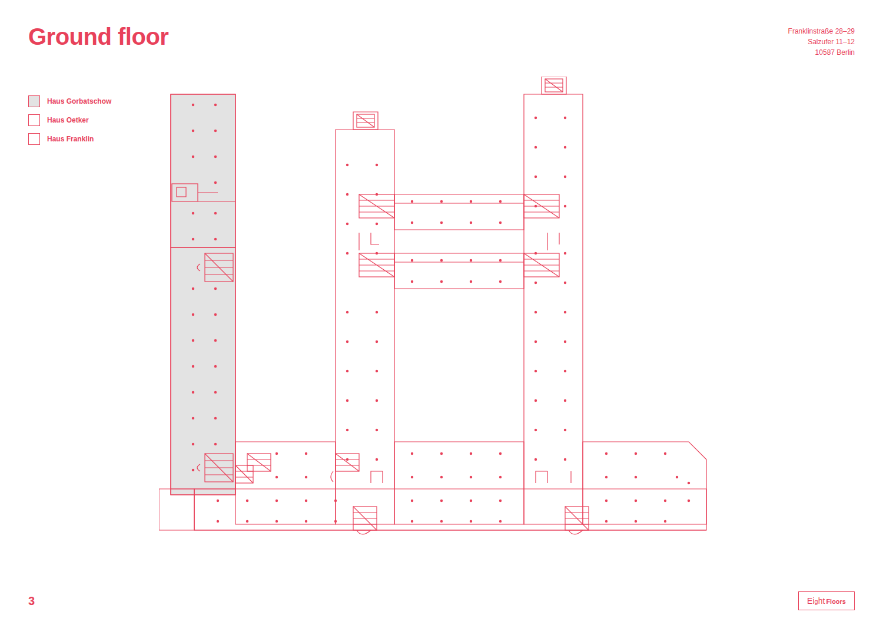Ground floor
Franklinstraße 28–29
Salzufer 11–12
10587 Berlin
Haus Gorbatschow
Haus Oetker
Haus Franklin
3
Eight Floors